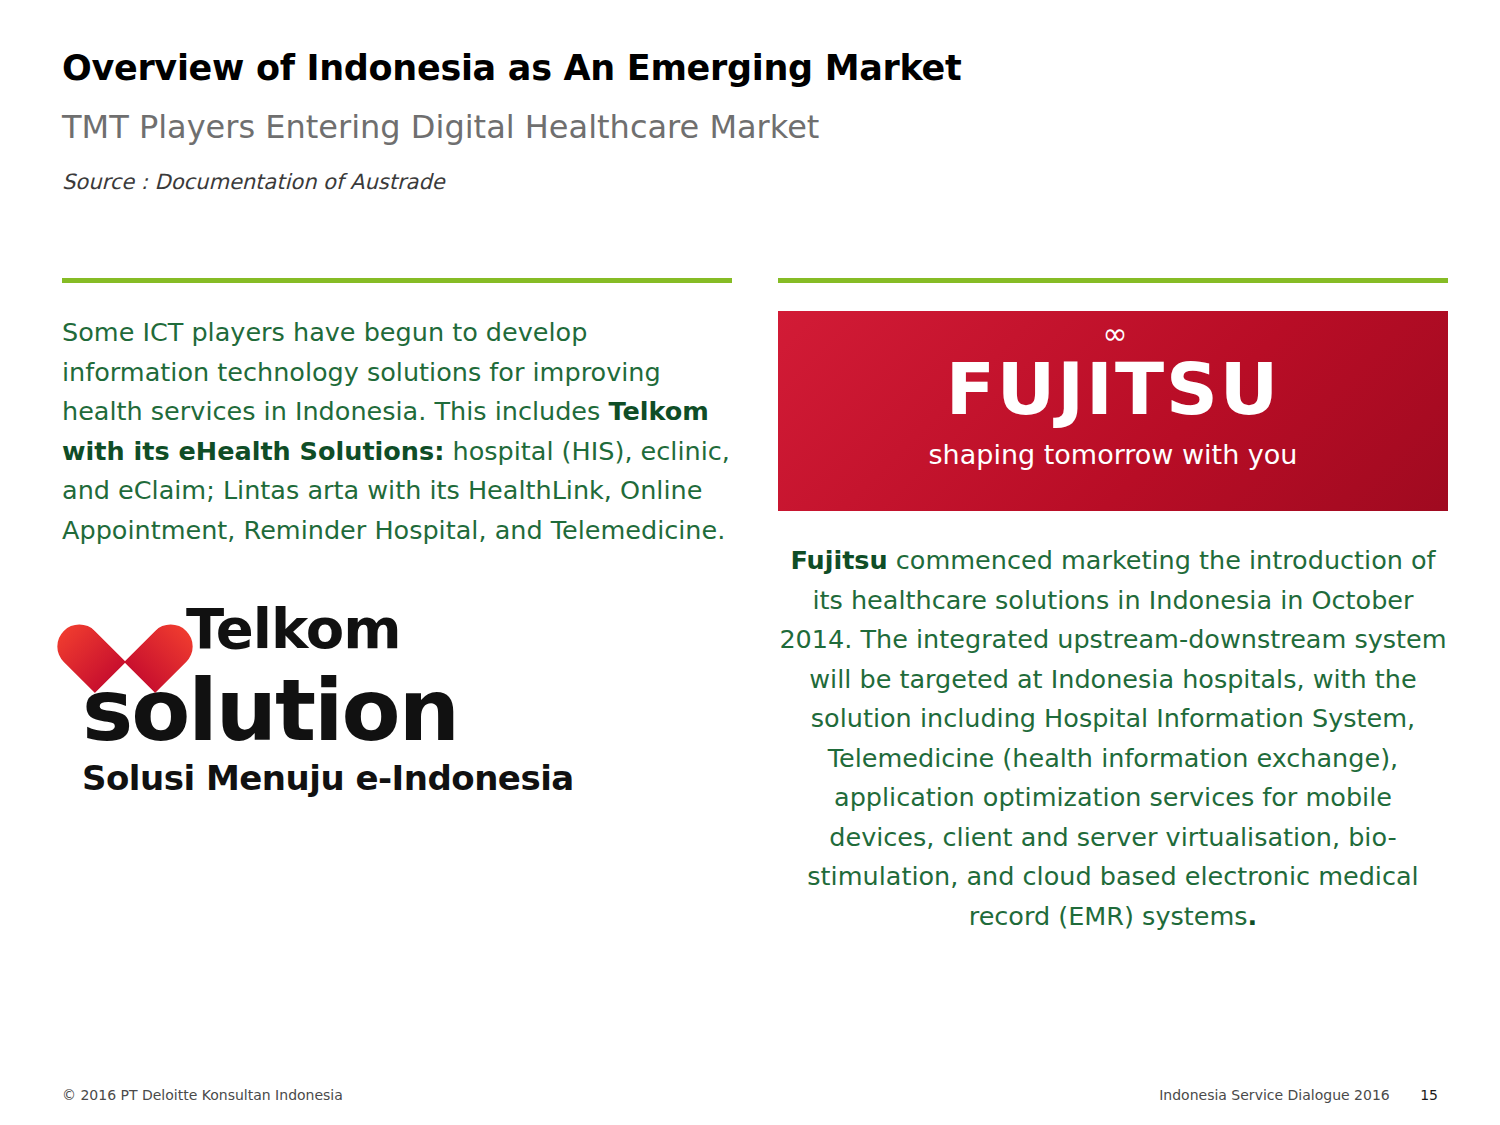Overview of Indonesia as An Emerging Market
TMT Players Entering Digital Healthcare Market
Source : Documentation of Austrade
Some ICT players have begun to develop information technology solutions for improving health services in Indonesia. This includes Telkom with its eHealth Solutions: hospital (HIS), eclinic, and eClaim; Lintas arta with its HealthLink, Online Appointment, Reminder Hospital, and Telemedicine.
Telkom
solution
Solusi Menuju e-Indonesia
∞FUJITSU
shaping tomorrow with you
Fujitsu commenced marketing the introduction of its healthcare solutions in Indonesia in October 2014. The integrated upstream-downstream system will be targeted at Indonesia hospitals, with the solution including Hospital Information System, Telemedicine (health information exchange), application optimization services for mobile devices, client and server virtualisation, bio-stimulation, and cloud based electronic medical record (EMR) systems.
© 2016 PT Deloitte Konsultan Indonesia
Indonesia Service Dialogue 2016 15